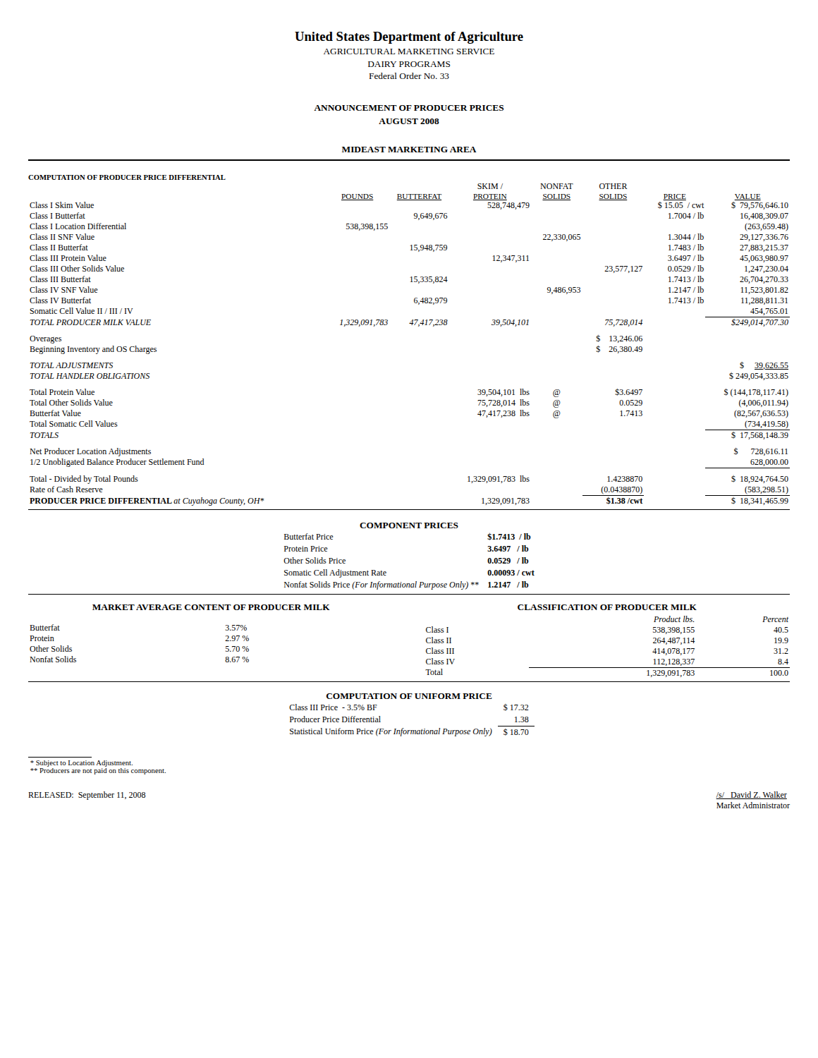United States Department of Agriculture
AGRICULTURAL MARKETING SERVICE
DAIRY PROGRAMS
Federal Order No. 33
ANNOUNCEMENT OF PRODUCER PRICES
AUGUST 2008
MIDEAST MARKETING AREA
COMPUTATION OF PRODUCER PRICE DIFFERENTIAL
| | | | SKIM / | NONFAT | OTHER | | |
| | POUNDS | BUTTERFAT | PROTEIN | SOLIDS | SOLIDS | PRICE | VALUE |
| Class I Skim Value | | | 528,748,479 | | | $ 15.05 / cwt | $ 79,576,646.10 |
| Class I Butterfat | | 9,649,676 | | | | 1.7004 / lb | 16,408,309.07 |
| Class I Location Differential | 538,398,155 | | | | | | (263,659.48) |
| Class II SNF Value | | | | 22,330,065 | | 1.3044 / lb | 29,127,336.76 |
| Class II Butterfat | | 15,948,759 | | | | 1.7483 / lb | 27,883,215.37 |
| Class III Protein Value | | | 12,347,311 | | | 3.6497 / lb | 45,063,980.97 |
| Class III Other Solids Value | | | | | 23,577,127 | 0.0529 / lb | 1,247,230.04 |
| Class III Butterfat | | 15,335,824 | | | | 1.7413 / lb | 26,704,270.33 |
| Class IV SNF Value | | | | 9,486,953 | | 1.2147 / lb | 11,523,801.82 |
| Class IV Butterfat | | 6,482,979 | | | | 1.7413 / lb | 11,288,811.31 |
| Somatic Cell Value II / III / IV | | | | | | | 454,765.01 |
| TOTAL PRODUCER MILK VALUE | 1,329,091,783 | 47,417,238 | 39,504,101 | | 75,728,014 | | $249,014,707.30 |
| Overages | | | | | $ 13,246.06 | | |
| Beginning Inventory and OS Charges | | | | | $ 26,380.49 | | |
| TOTAL ADJUSTMENTS | | | | | | | $ 39,626.55 |
| TOTAL HANDLER OBLIGATIONS | | | | | | | $ 249,054,333.85 |
| Total Protein Value | | | 39,504,101 lbs | @ | $3.6497 | | $ (144,178,117.41) |
| Total Other Solids Value | | | 75,728,014 lbs | @ | 0.0529 | | (4,006,011.94) |
| Butterfat Value | | | 47,417,238 lbs | @ | 1.7413 | | (82,567,636.53) |
| Total Somatic Cell Values | | | | | | | (734,419.58) |
| TOTALS | | | | | | | $ 17,568,148.39 |
| Net Producer Location Adjustments | | | | | | | $ 728,616.11 |
| 1/2 Unobligated Balance Producer Settlement Fund | | | | | | | 628,000.00 |
| Total - Divided by Total Pounds | | | 1,329,091,783 lbs | | 1.4238870 | | $ 18,924,764.50 |
| Rate of Cash Reserve | | | | | (0.0438870) | | (583,298.51) |
| PRODUCER PRICE DIFFERENTIAL at Cuyahoga County, OH* | | | 1,329,091,783 | | $1.38 /cwt | | $ 18,341,465.99 |
COMPONENT PRICES
| Butterfat Price | $1.7413 / lb |
| Protein Price | 3.6497 / lb |
| Other Solids Price | 0.0529 / lb |
| Somatic Cell Adjustment Rate | 0.00093 / cwt |
| Nonfat Solids Price (For Informational Purpose Only) ** | 1.2147 / lb |
MARKET AVERAGE CONTENT OF PRODUCER MILK
| Butterfat | 3.57% |
| Protein | 2.97 % |
| Other Solids | 5.70 % |
| Nonfat Solids | 8.67 % |
CLASSIFICATION OF PRODUCER MILK
| | Product lbs. | Percent |
| Class I | 538,398,155 | 40.5 |
| Class II | 264,487,114 | 19.9 |
| Class III | 414,078,177 | 31.2 |
| Class IV | 112,128,337 | 8.4 |
| Total | 1,329,091,783 | 100.0 |
COMPUTATION OF UNIFORM PRICE
| Class III Price - 3.5% BF | $ 17.32 |
| Producer Price Differential | 1.38 |
| Statistical Uniform Price (For Informational Purpose Only) | $ 18.70 |
* Subject to Location Adjustment.
** Producers are not paid on this component.
RELEASED: September 11, 2008
/s/ David Z. Walker
Market Administrator